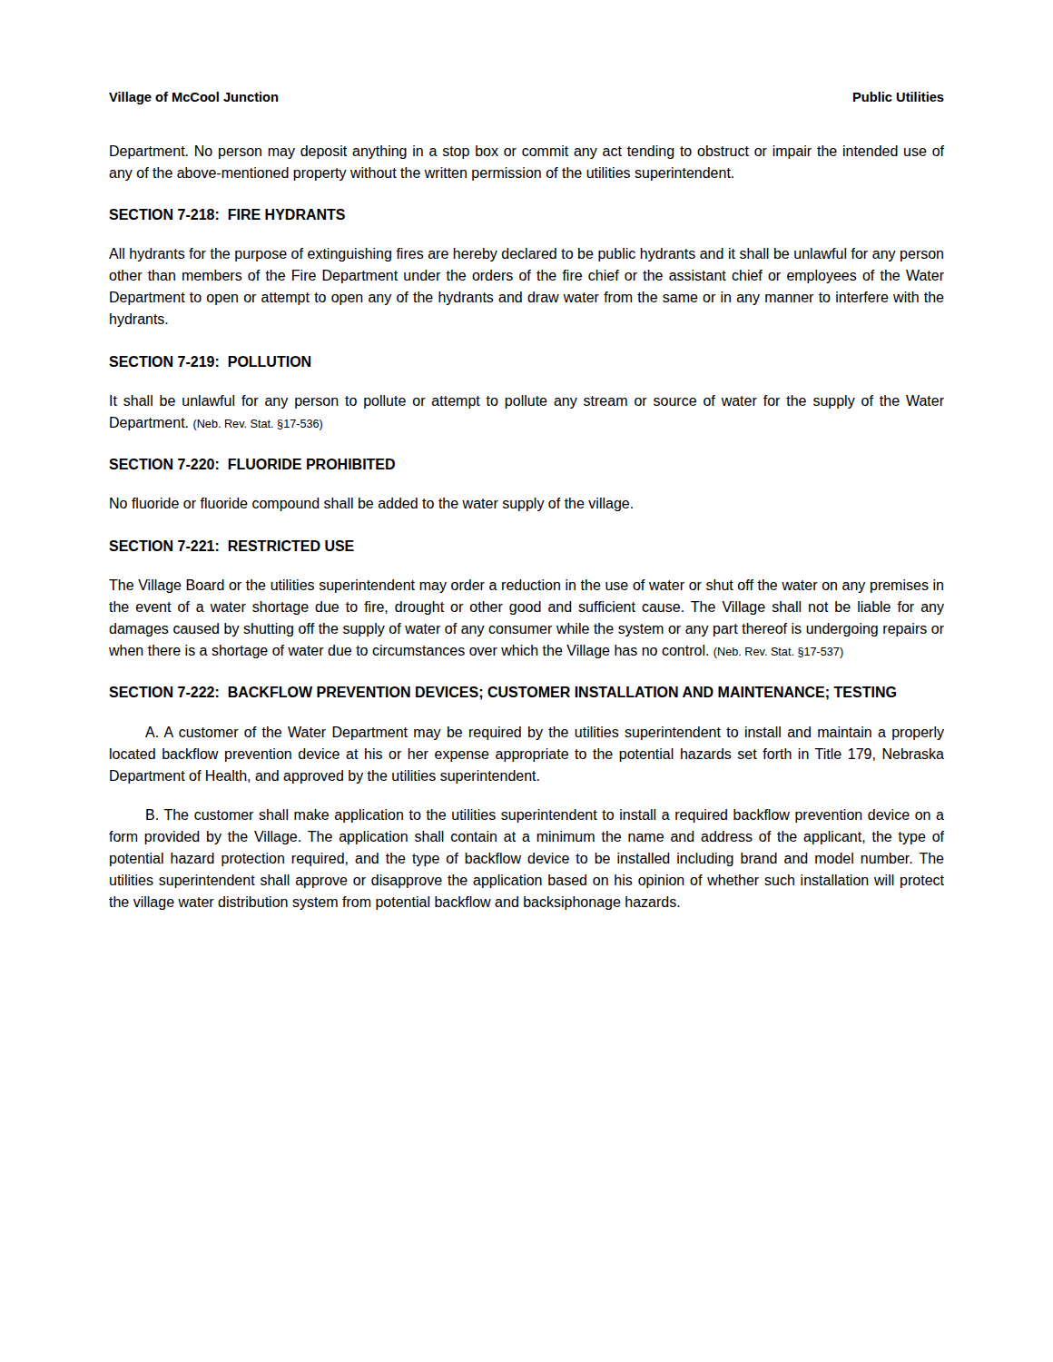Village of McCool Junction Public Utilities
Department. No person may deposit anything in a stop box or commit any act tending to obstruct or impair the intended use of any of the above-mentioned property without the written permission of the utilities superintendent.
SECTION 7-218: FIRE HYDRANTS
All hydrants for the purpose of extinguishing fires are hereby declared to be public hydrants and it shall be unlawful for any person other than members of the Fire Department under the orders of the fire chief or the assistant chief or employees of the Water Department to open or attempt to open any of the hydrants and draw water from the same or in any manner to interfere with the hydrants.
SECTION 7-219: POLLUTION
It shall be unlawful for any person to pollute or attempt to pollute any stream or source of water for the supply of the Water Department. (Neb. Rev. Stat. §17-536)
SECTION 7-220: FLUORIDE PROHIBITED
No fluoride or fluoride compound shall be added to the water supply of the village.
SECTION 7-221: RESTRICTED USE
The Village Board or the utilities superintendent may order a reduction in the use of water or shut off the water on any premises in the event of a water shortage due to fire, drought or other good and sufficient cause. The Village shall not be liable for any damages caused by shutting off the supply of water of any consumer while the system or any part thereof is undergoing repairs or when there is a shortage of water due to circumstances over which the Village has no control. (Neb. Rev. Stat. §17-537)
SECTION 7-222: BACKFLOW PREVENTION DEVICES; CUSTOMER INSTALLATION AND MAINTENANCE; TESTING
A. A customer of the Water Department may be required by the utilities superintendent to install and maintain a properly located backflow prevention device at his or her expense appropriate to the potential hazards set forth in Title 179, Nebraska Department of Health, and approved by the utilities superintendent.
B. The customer shall make application to the utilities superintendent to install a required backflow prevention device on a form provided by the Village. The application shall contain at a minimum the name and address of the applicant, the type of potential hazard protection required, and the type of backflow device to be installed including brand and model number. The utilities superintendent shall approve or disapprove the application based on his opinion of whether such installation will protect the village water distribution system from potential backflow and backsiphonage hazards.